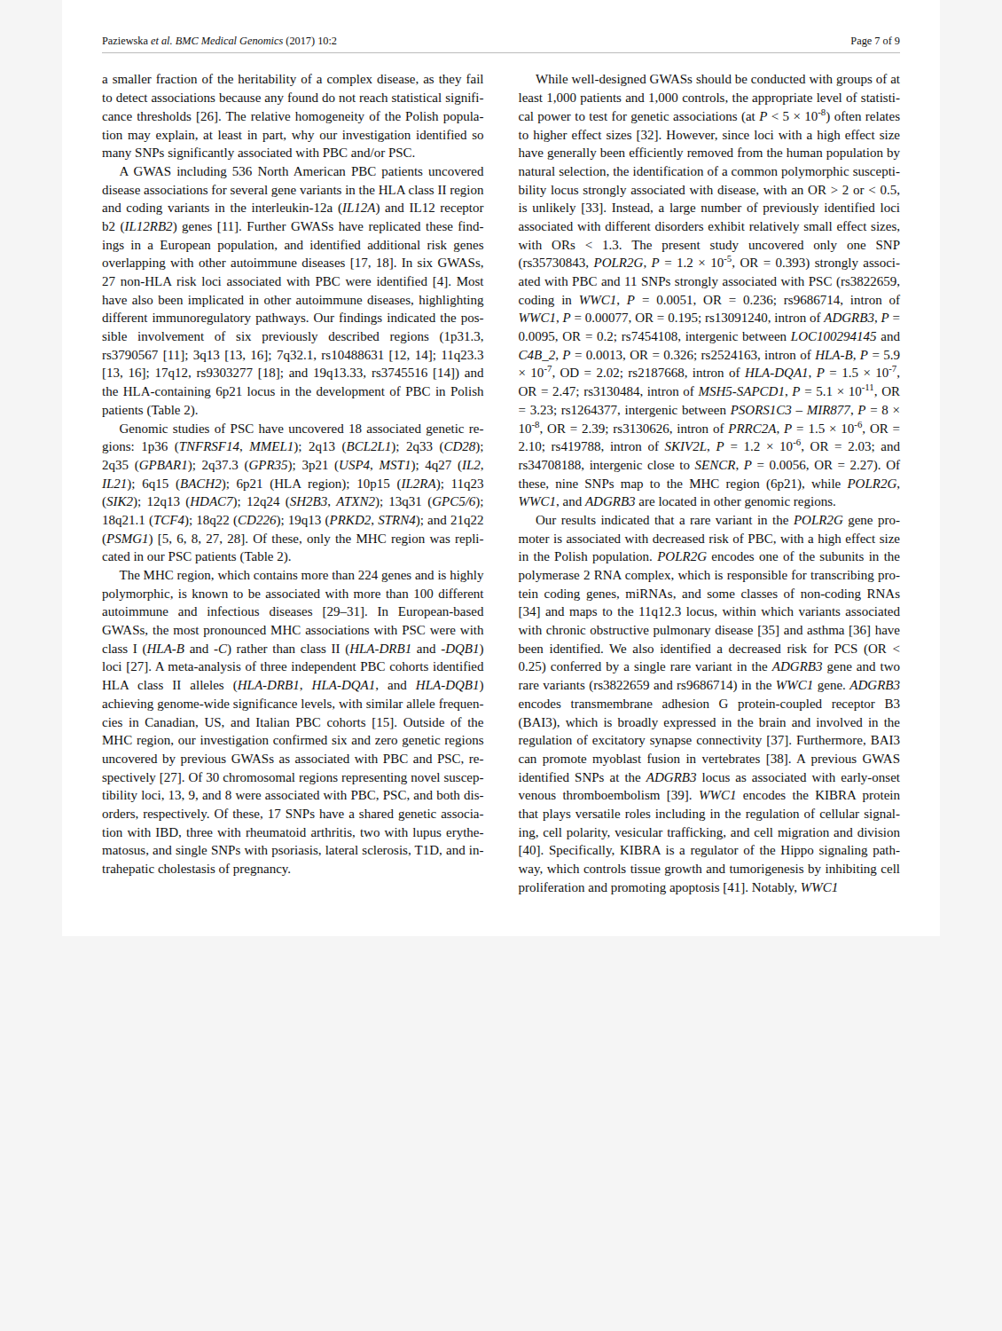Paziewska et al. BMC Medical Genomics (2017) 10:2 Page 7 of 9
a smaller fraction of the heritability of a complex disease, as they fail to detect associations because any found do not reach statistical significance thresholds [26]. The relative homogeneity of the Polish population may explain, at least in part, why our investigation identified so many SNPs significantly associated with PBC and/or PSC.
A GWAS including 536 North American PBC patients uncovered disease associations for several gene variants in the HLA class II region and coding variants in the interleukin-12a (IL12A) and IL12 receptor b2 (IL12RB2) genes [11]. Further GWASs have replicated these findings in a European population, and identified additional risk genes overlapping with other autoimmune diseases [17, 18]. In six GWASs, 27 non-HLA risk loci associated with PBC were identified [4]. Most have also been implicated in other autoimmune diseases, highlighting different immunoregulatory pathways. Our findings indicated the possible involvement of six previously described regions (1p31.3, rs3790567 [11]; 3q13 [13, 16]; 7q32.1, rs10488631 [12, 14]; 11q23.3 [13, 16]; 17q12, rs9303277 [18]; and 19q13.33, rs3745516 [14]) and the HLA-containing 6p21 locus in the development of PBC in Polish patients (Table 2).
Genomic studies of PSC have uncovered 18 associated genetic regions: 1p36 (TNFRSF14, MMEL1); 2q13 (BCL2L1); 2q33 (CD28); 2q35 (GPBAR1); 2q37.3 (GPR35); 3p21 (USP4, MST1); 4q27 (IL2, IL21); 6q15 (BACH2); 6p21 (HLA region); 10p15 (IL2RA); 11q23 (SIK2); 12q13 (HDAC7); 12q24 (SH2B3, ATXN2); 13q31 (GPC5/6); 18q21.1 (TCF4); 18q22 (CD226); 19q13 (PRKD2, STRN4); and 21q22 (PSMG1) [5, 6, 8, 27, 28]. Of these, only the MHC region was replicated in our PSC patients (Table 2).
The MHC region, which contains more than 224 genes and is highly polymorphic, is known to be associated with more than 100 different autoimmune and infectious diseases [29–31]. In European-based GWASs, the most pronounced MHC associations with PSC were with class I (HLA-B and -C) rather than class II (HLA-DRB1 and -DQB1) loci [27]. A meta-analysis of three independent PBC cohorts identified HLA class II alleles (HLA-DRB1, HLA-DQA1, and HLA-DQB1) achieving genome-wide significance levels, with similar allele frequencies in Canadian, US, and Italian PBC cohorts [15]. Outside of the MHC region, our investigation confirmed six and zero genetic regions uncovered by previous GWASs as associated with PBC and PSC, respectively [27]. Of 30 chromosomal regions representing novel susceptibility loci, 13, 9, and 8 were associated with PBC, PSC, and both disorders, respectively. Of these, 17 SNPs have a shared genetic association with IBD, three with rheumatoid arthritis, two with lupus erythematosus, and single SNPs with psoriasis, lateral sclerosis, T1D, and intrahepatic cholestasis of pregnancy.
While well-designed GWASs should be conducted with groups of at least 1,000 patients and 1,000 controls, the appropriate level of statistical power to test for genetic associations (at P < 5 × 10-8) often relates to higher effect sizes [32]. However, since loci with a high effect size have generally been efficiently removed from the human population by natural selection, the identification of a common polymorphic susceptibility locus strongly associated with disease, with an OR > 2 or < 0.5, is unlikely [33]. Instead, a large number of previously identified loci associated with different disorders exhibit relatively small effect sizes, with ORs < 1.3. The present study uncovered only one SNP (rs35730843, POLR2G, P = 1.2 × 10-5, OR = 0.393) strongly associated with PBC and 11 SNPs strongly associated with PSC (rs3822659, coding in WWC1, P = 0.0051, OR = 0.236; rs9686714, intron of WWC1, P = 0.00077, OR = 0.195; rs13091240, intron of ADGRB3, P = 0.0095, OR = 0.2; rs7454108, intergenic between LOC100294145 and C4B_2, P = 0.0013, OR = 0.326; rs2524163, intron of HLA-B, P = 5.9 × 10-7, OD = 2.02; rs2187668, intron of HLA-DQA1, P = 1.5 × 10-7, OR = 2.47; rs3130484, intron of MSH5-SAPCD1, P = 5.1 × 10-11, OR = 3.23; rs1264377, intergenic between PSORS1C3 – MIR877, P = 8 × 10-8, OR = 2.39; rs3130626, intron of PRRC2A, P = 1.5 × 10-6, OR = 2.10; rs419788, intron of SKIV2L, P = 1.2 × 10-6, OR = 2.03; and rs34708188, intergenic close to SENCR, P = 0.0056, OR = 2.27). Of these, nine SNPs map to the MHC region (6p21), while POLR2G, WWC1, and ADGRB3 are located in other genomic regions.
Our results indicated that a rare variant in the POLR2G gene promoter is associated with decreased risk of PBC, with a high effect size in the Polish population. POLR2G encodes one of the subunits in the polymerase 2 RNA complex, which is responsible for transcribing protein coding genes, miRNAs, and some classes of non-coding RNAs [34] and maps to the 11q12.3 locus, within which variants associated with chronic obstructive pulmonary disease [35] and asthma [36] have been identified. We also identified a decreased risk for PCS (OR < 0.25) conferred by a single rare variant in the ADGRB3 gene and two rare variants (rs3822659 and rs9686714) in the WWC1 gene. ADGRB3 encodes transmembrane adhesion G protein-coupled receptor B3 (BAI3), which is broadly expressed in the brain and involved in the regulation of excitatory synapse connectivity [37]. Furthermore, BAI3 can promote myoblast fusion in vertebrates [38]. A previous GWAS identified SNPs at the ADGRB3 locus as associated with early-onset venous thromboembolism [39]. WWC1 encodes the KIBRA protein that plays versatile roles including in the regulation of cellular signaling, cell polarity, vesicular trafficking, and cell migration and division [40]. Specifically, KIBRA is a regulator of the Hippo signaling pathway, which controls tissue growth and tumorigenesis by inhibiting cell proliferation and promoting apoptosis [41]. Notably, WWC1